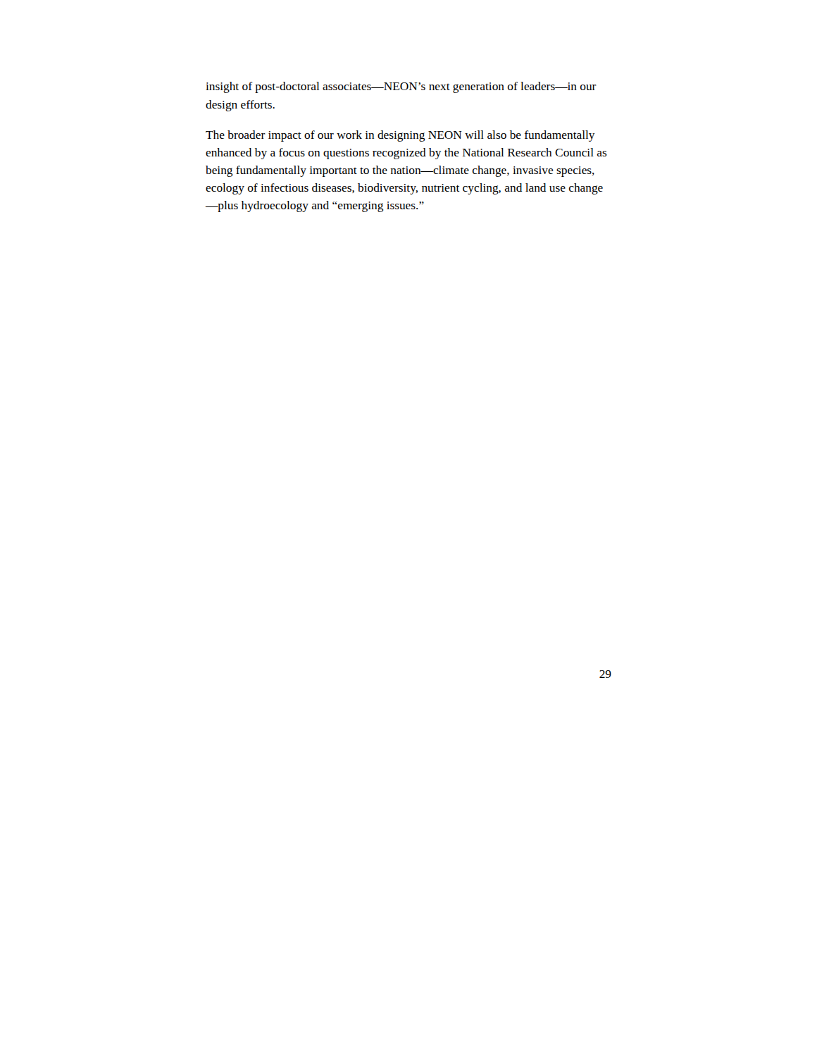insight of post-doctoral associates—NEON’s next generation of leaders—in our design efforts.
The broader impact of our work in designing NEON will also be fundamentally enhanced by a focus on questions recognized by the National Research Council as being fundamentally important to the nation—climate change, invasive species, ecology of infectious diseases, biodiversity, nutrient cycling, and land use change—plus hydroecology and “emerging issues.”
29